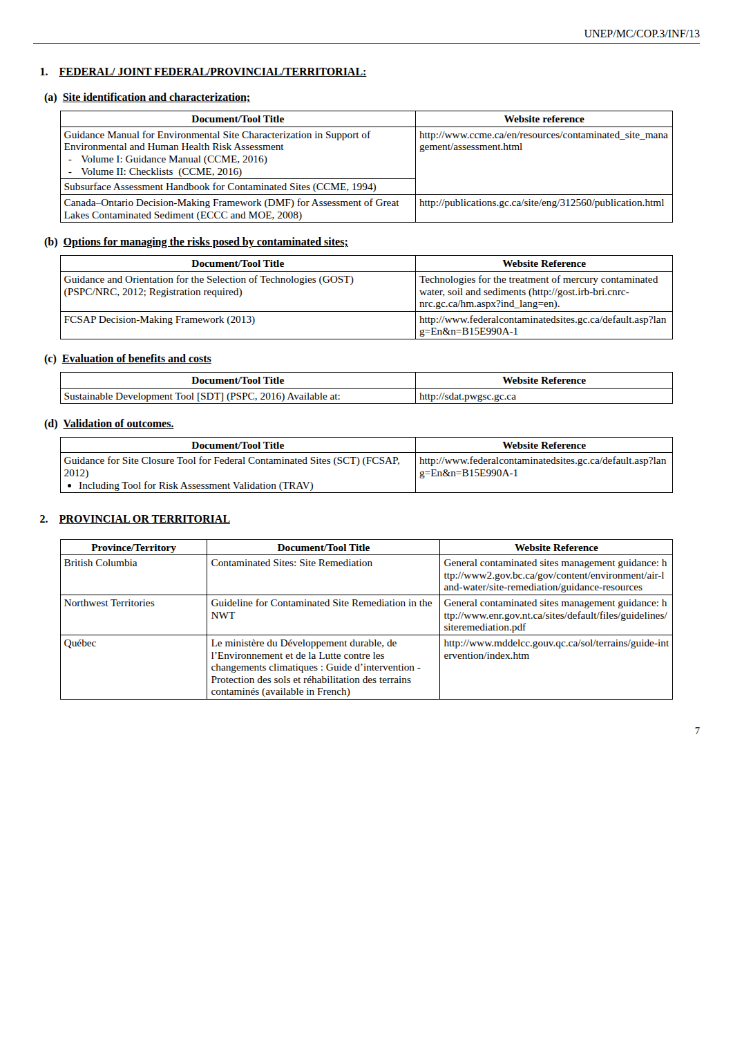UNEP/MC/COP.3/INF/13
1. FEDERAL/ JOINT FEDERAL/PROVINCIAL/TERRITORIAL:
(a) Site identification and characterization;
| Document/Tool Title | Website reference |
| --- | --- |
| Guidance Manual for Environmental Site Characterization in Support of Environmental and Human Health Risk Assessment Volume I: Guidance Manual (CCME, 2016) Volume II: Checklists (CCME, 2016) | http://www.ccme.ca/en/resources/contaminated_site_management/assessment.html |
| Subsurface Assessment Handbook for Contaminated Sites (CCME, 1994) |
| Canada–Ontario Decision-Making Framework (DMF) for Assessment of Great Lakes Contaminated Sediment (ECCC and MOE, 2008) | http://publications.gc.ca/site/eng/312560/publication.html |
(b) Options for managing the risks posed by contaminated sites;
| Document/Tool Title | Website Reference |
| --- | --- |
| Guidance and Orientation for the Selection of Technologies (GOST) (PSPC/NRC, 2012; Registration required) | Technologies for the treatment of mercury contaminated water, soil and sediments (http://gost.irb-bri.cnrc-nrc.gc.ca/hm.aspx?ind_lang=en). |
| FCSAP Decision-Making Framework (2013) | http://www.federalcontaminatedsites.gc.ca/default.asp?lang=En&n=B15E990A-1 |
(c) Evaluation of benefits and costs
| Document/Tool Title | Website Reference |
| --- | --- |
| Sustainable Development Tool [SDT] (PSPC, 2016) Available at: | http://sdat.pwgsc.gc.ca |
(d) Validation of outcomes.
| Document/Tool Title | Website Reference |
| --- | --- |
| Guidance for Site Closure Tool for Federal Contaminated Sites (SCT) (FCSAP, 2012) Including Tool for Risk Assessment Validation (TRAV) | http://www.federalcontaminatedsites.gc.ca/default.asp?lang=En&n=B15E990A-1 |
2. PROVINCIAL OR TERRITORIAL
| Province/Territory | Document/Tool Title | Website Reference |
| --- | --- | --- |
| British Columbia | Contaminated Sites: Site Remediation | General contaminated sites management guidance: http://www2.gov.bc.ca/gov/content/environment/air-land-water/site-remediation/guidance-resources |
| Northwest Territories | Guideline for Contaminated Site Remediation in the NWT | General contaminated sites management guidance: http://www.enr.gov.nt.ca/sites/default/files/guidelines/siteremediation.pdf |
| Québec | Le ministère du Développement durable, de l’Environnement et de la Lutte contre les changements climatiques : Guide d’intervention - Protection des sols et réhabilitation des terrains contaminés (available in French) | http://www.mddelcc.gouv.qc.ca/sol/terrains/guide-intervention/index.htm |
7